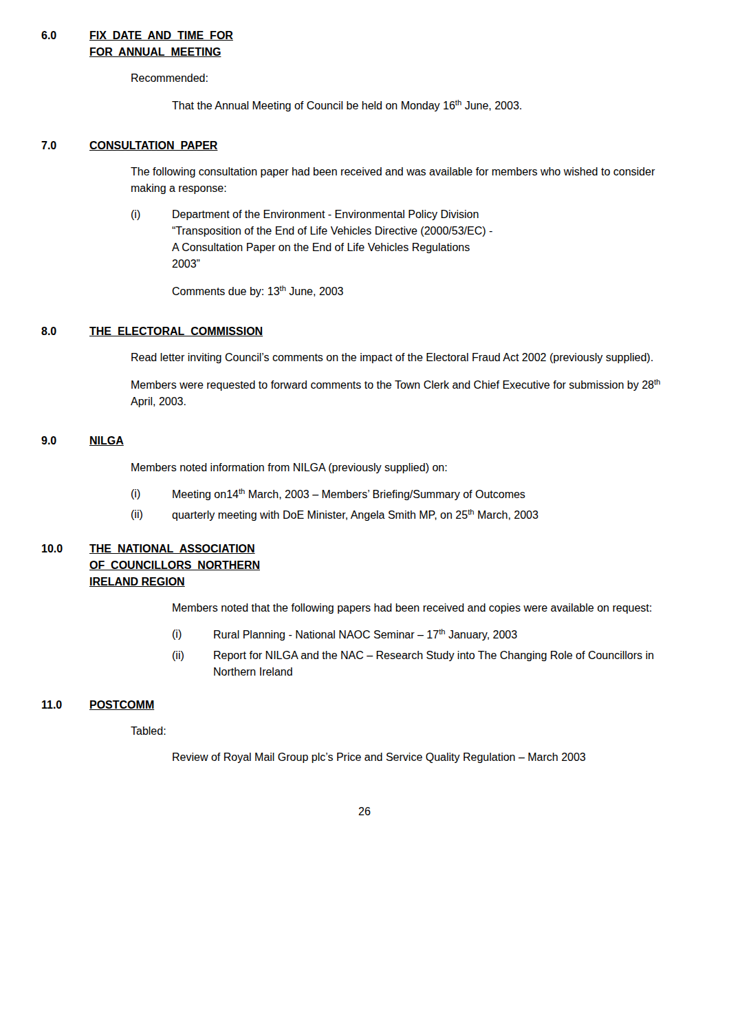6.0
FIX DATE AND TIME FOR FOR ANNUAL MEETING
Recommended:
That the Annual Meeting of Council be held on Monday 16th June, 2003.
7.0
CONSULTATION PAPER
The following consultation paper had been received and was available for members who wished to consider making a response:
(i)
Department of the Environment - Environmental Policy Division
“Transposition of the End of Life Vehicles Directive (2000/53/EC) -
A Consultation Paper on the End of Life Vehicles Regulations
2003”
Comments due by: 13th June, 2003
8.0
THE ELECTORAL COMMISSION
Read letter inviting Council’s comments on the impact of the Electoral Fraud Act 2002 (previously supplied).
Members were requested to forward comments to the Town Clerk and Chief Executive for submission by 28th April, 2003.
9.0
NILGA
Members noted information from NILGA (previously supplied) on:
(i)
Meeting on14th March, 2003 – Members’ Briefing/Summary of Outcomes
(ii)
quarterly meeting with DoE Minister, Angela Smith MP, on 25th March, 2003
10.0
THE NATIONAL ASSOCIATION OF COUNCILLORS NORTHERN IRELAND REGION
Members noted that the following papers had been received and copies were available on request:
(i)
Rural Planning - National NAOC Seminar – 17th January, 2003
(ii)
Report for NILGA and the NAC – Research Study into The Changing Role of Councillors in Northern Ireland
11.0
POSTCOMM
Tabled:
Review of Royal Mail Group plc’s Price and Service Quality Regulation – March 2003
26